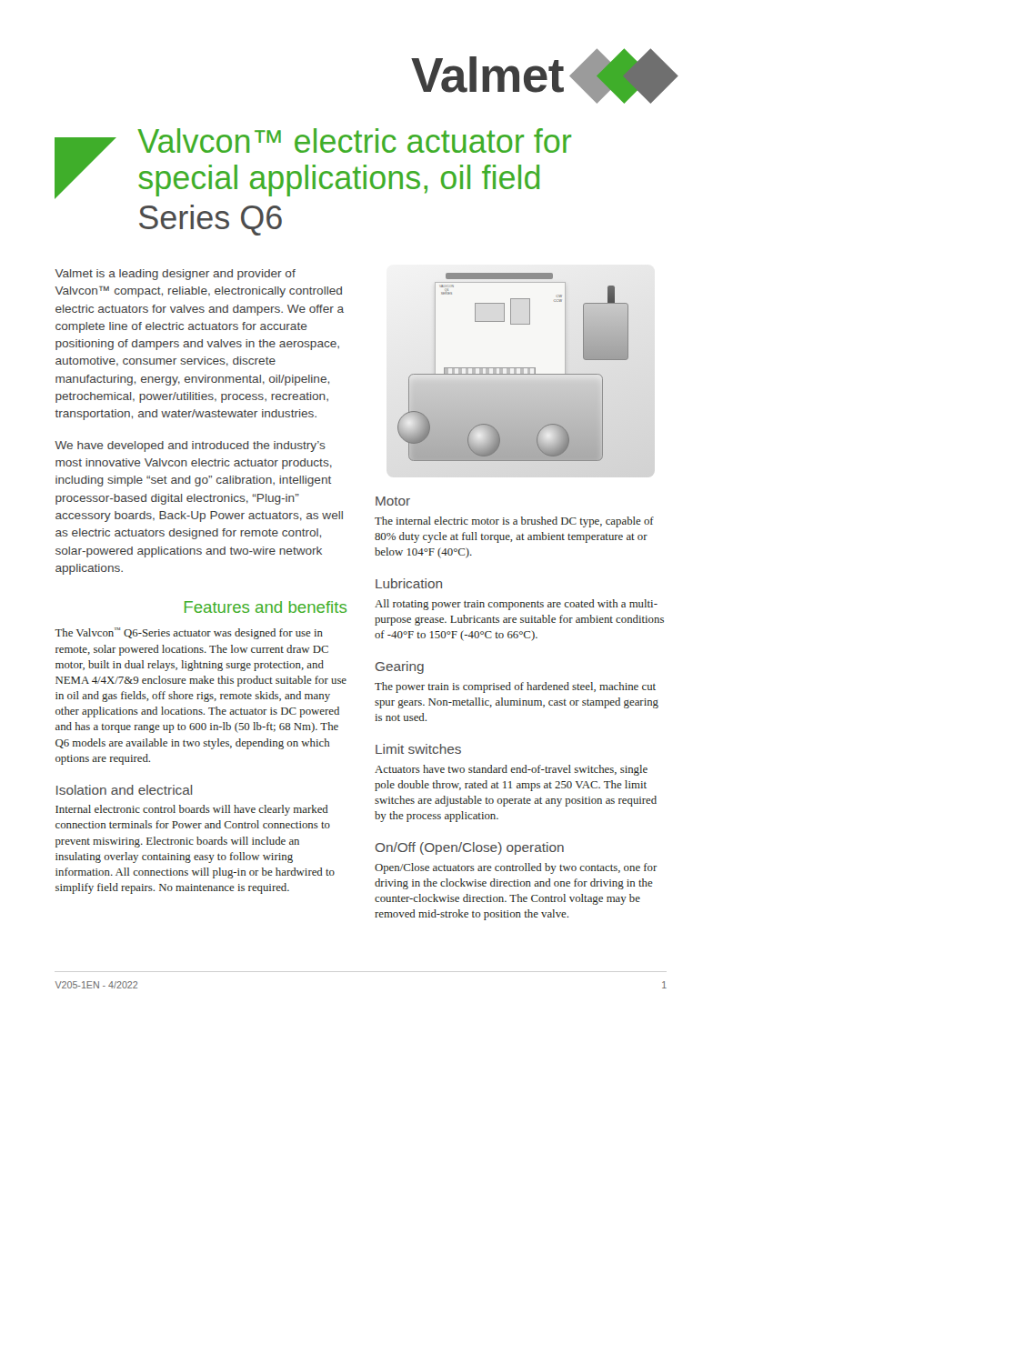Valmet
Valvcon™ electric actuator for
special applications, oil field Series Q6
Valmet is a leading designer and provider of Valvcon™ compact, reliable, electronically controlled electric actuators for valves and dampers. We offer a complete line of electric actuators for accurate positioning of dampers and valves in the aerospace, automotive, consumer services, discrete manufacturing, energy, environmental, oil/pipeline, petrochemical, power/utilities, process, recreation, transportation, and water/wastewater industries.
We have developed and introduced the industry’s most innovative Valvcon electric actuator products, including simple “set and go” calibration, intelligent processor-based digital electronics, “Plug-in” accessory boards, Back-Up Power actuators, as well as electric actuators designed for remote control, solar-powered applications and two-wire network applications.
Features and benefits
The Valvcon™ Q6-Series actuator was designed for use in remote, solar powered locations. The low current draw DC motor, built in dual relays, lightning surge protection, and NEMA 4/4X/7&9 enclosure make this product suitable for use in oil and gas fields, off shore rigs, remote skids, and many other applications and locations. The actuator is DC powered and has a torque range up to 600 in-lb (50 lb-ft; 68 Nm). The Q6 models are available in two styles, depending on which options are required.
Isolation and electrical
Internal electronic control boards will have clearly marked connection terminals for Power and Control connections to prevent miswiring. Electronic boards will include an insulating overlay containing easy to follow wiring information. All connections will plug-in or be hardwired to simplify field repairs. No maintenance is required.
VALVCON
Q6
SERIES CW
CCW ON
Motor
The internal electric motor is a brushed DC type, capable of 80% duty cycle at full torque, at ambient temperature at or below 104°F (40°C).
Lubrication
All rotating power train components are coated with a multi-purpose grease. Lubricants are suitable for ambient conditions of -40°F to 150°F (-40°C to 66°C).
Gearing
The power train is comprised of hardened steel, machine cut spur gears. Non-metallic, aluminum, cast or stamped gearing is not used.
Limit switches
Actuators have two standard end-of-travel switches, single pole double throw, rated at 11 amps at 250 VAC. The limit switches are adjustable to operate at any position as required by the process application.
On/Off (Open/Close) operation
Open/Close actuators are controlled by two contacts, one for driving in the clockwise direction and one for driving in the counter-clockwise direction. The Control voltage may be removed mid-stroke to position the valve.
V205-1EN - 4/2022 1